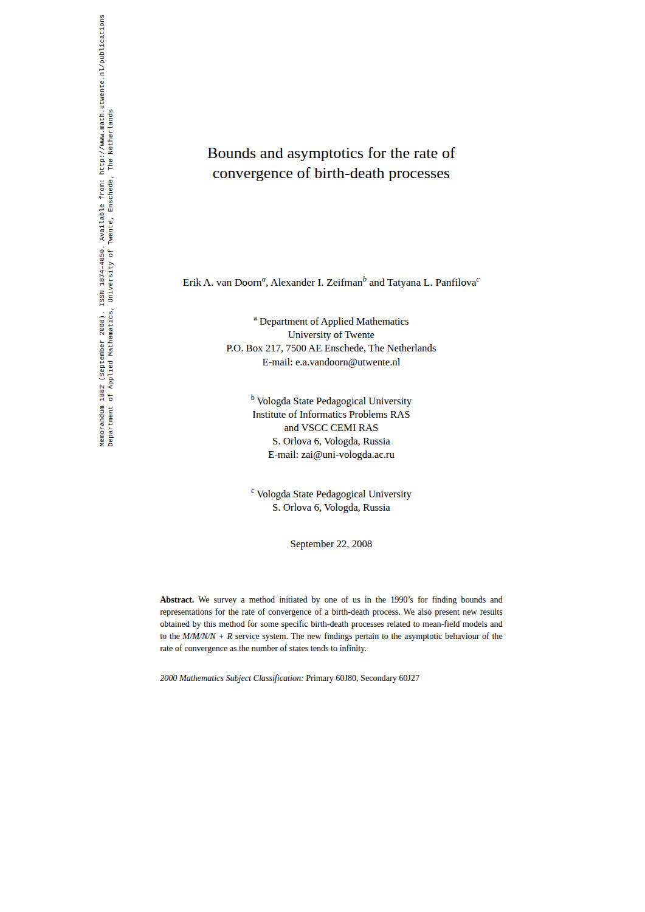Memorandum 1882 (September 2008). ISSN 1874–4850. Available from: http://www.math.utwente.nl/publications
Department of Applied Mathematics, University of Twente, Enschede, The Netherlands
Bounds and asymptotics for the rate of
convergence of birth-death processes
Erik A. van Doorna, Alexander I. Zeifmanb and Tatyana L. Panfilovac
a Department of Applied Mathematics
University of Twente
P.O. Box 217, 7500 AE Enschede, The Netherlands
E-mail: e.a.vandoorn@utwente.nl
b Vologda State Pedagogical University
Institute of Informatics Problems RAS
and VSCC CEMI RAS
S. Orlova 6, Vologda, Russia
E-mail: zai@uni-vologda.ac.ru
c Vologda State Pedagogical University
S. Orlova 6, Vologda, Russia
September 22, 2008
Abstract. We survey a method initiated by one of us in the 1990’s for finding bounds and representations for the rate of convergence of a birth-death process. We also present new results obtained by this method for some specific birth-death processes related to mean-field models and to the M/M/N/N + R service system. The new findings pertain to the asymptotic behaviour of the rate of convergence as the number of states tends to infinity.
2000 Mathematics Subject Classification: Primary 60J80, Secondary 60J27